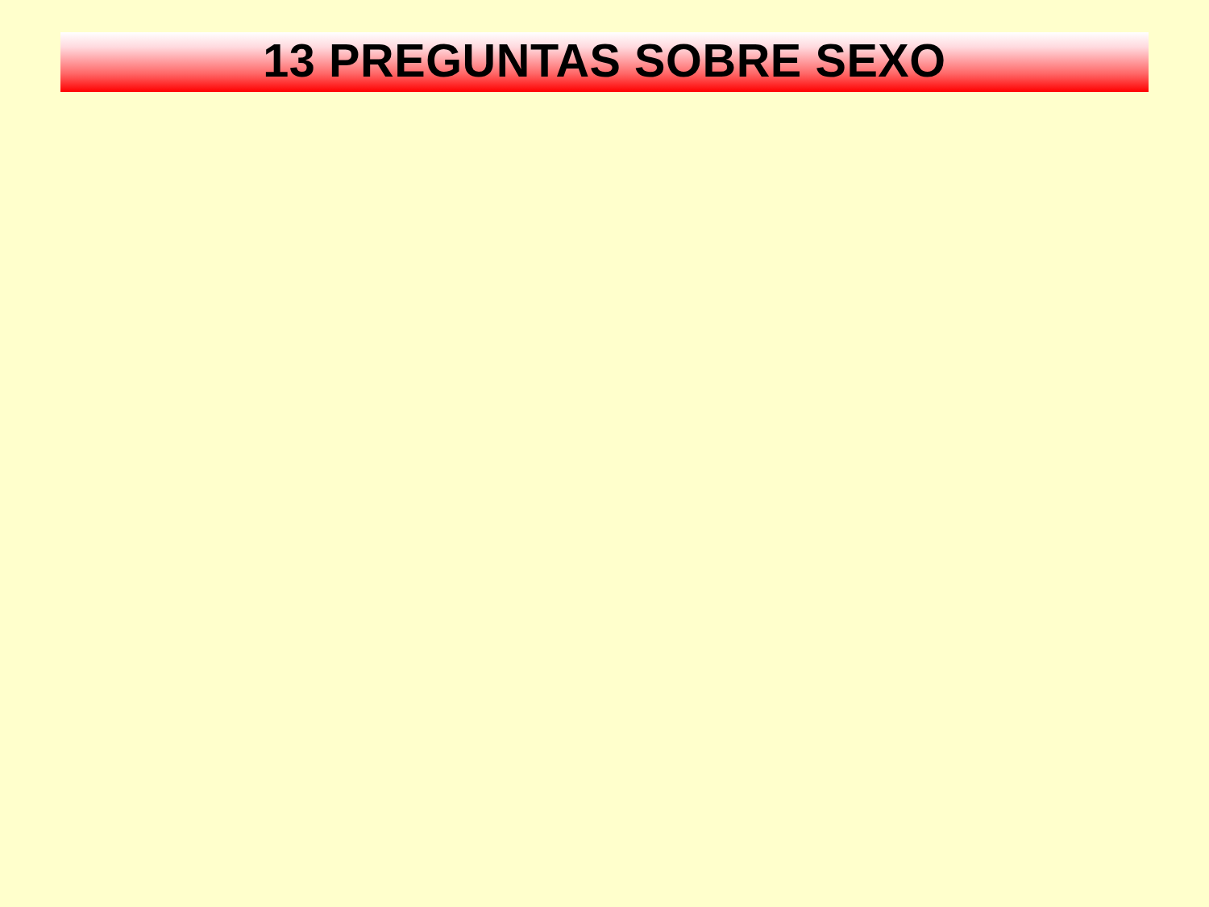13 PREGUNTAS SOBRE SEXO